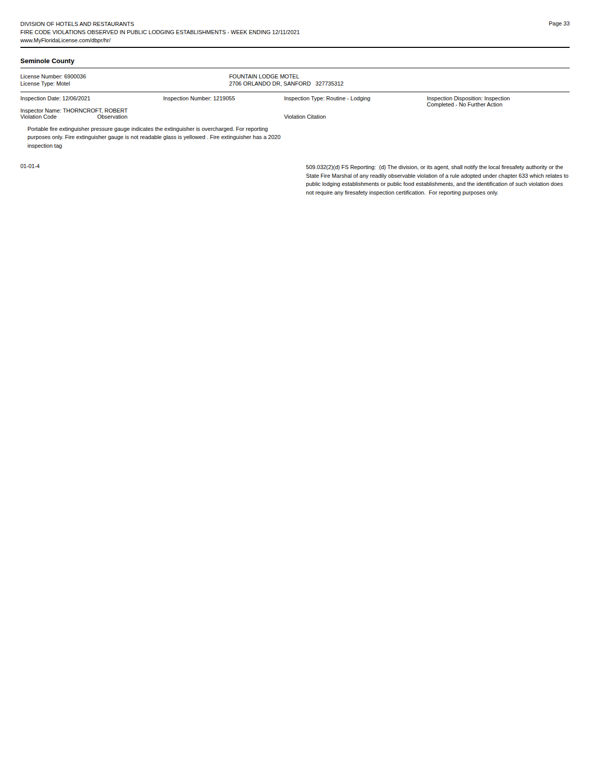DIVISION OF HOTELS AND RESTAURANTS
FIRE CODE VIOLATIONS OBSERVED IN PUBLIC LODGING ESTABLISHMENTS - WEEK ENDING 12/11/2021
www.MyFloridaLicense.com/dbpr/hr/
Page 33
Seminole County
| License Number: 6900036 | FOUNTAIN LODGE MOTEL |
| License Type: Motel | 2706 ORLANDO DR, SANFORD 327735312 |
| Inspection Date: 12/06/2021 | Inspection Number: 1219055 | Inspection Type: Routine - Lodging | Inspection Disposition: Inspection Completed - No Further Action |
| Inspector Name: THORNCROFT, ROBERT | | |
| Violation Code | Observation | Violation Citation |
Portable fire extinguisher pressure gauge indicates the extinguisher is overcharged. For reporting purposes only. Fire extinguisher gauge is not readable glass is yellowed . Fire extinguisher has a 2020 inspection tag
01-01-4
509.032(2)(d) FS Reporting: (d) The division, or its agent, shall notify the local firesafety authority or the State Fire Marshal of any readily observable violation of a rule adopted under chapter 633 which relates to public lodging establishments or public food establishments, and the identification of such violation does not require any firesafety inspection certification. For reporting purposes only.